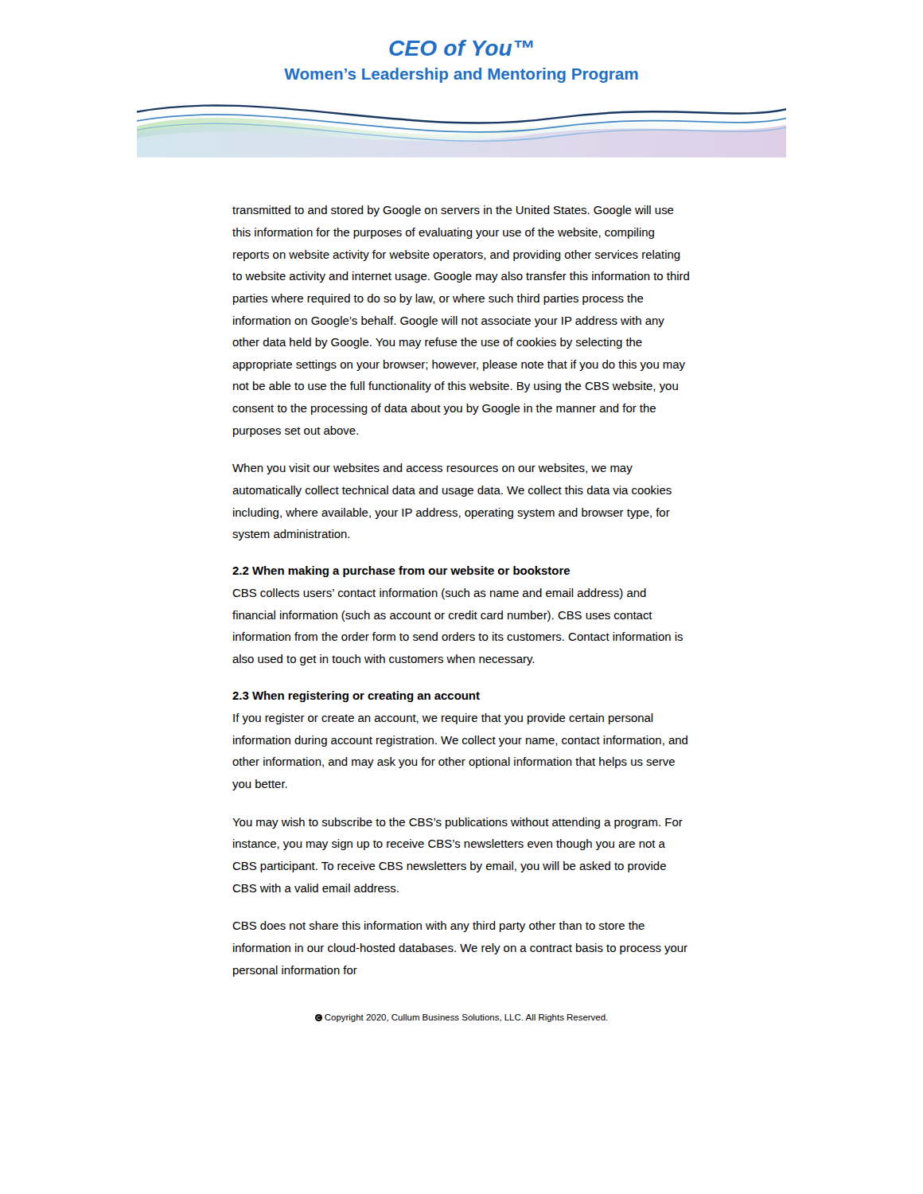CEO of You™
Women’s Leadership and Mentoring Program
transmitted to and stored by Google on servers in the United States. Google will use this information for the purposes of evaluating your use of the website, compiling reports on website activity for website operators, and providing other services relating to website activity and internet usage. Google may also transfer this information to third parties where required to do so by law, or where such third parties process the information on Google’s behalf. Google will not associate your IP address with any other data held by Google. You may refuse the use of cookies by selecting the appropriate settings on your browser; however, please note that if you do this you may not be able to use the full functionality of this website. By using the CBS website, you consent to the processing of data about you by Google in the manner and for the purposes set out above.
When you visit our websites and access resources on our websites, we may automatically collect technical data and usage data. We collect this data via cookies including, where available, your IP address, operating system and browser type, for system administration.
2.2 When making a purchase from our website or bookstore
CBS collects users’ contact information (such as name and email address) and financial information (such as account or credit card number). CBS uses contact information from the order form to send orders to its customers. Contact information is also used to get in touch with customers when necessary.
2.3 When registering or creating an account
If you register or create an account, we require that you provide certain personal information during account registration. We collect your name, contact information, and other information, and may ask you for other optional information that helps us serve you better.
You may wish to subscribe to the CBS’s publications without attending a program. For instance, you may sign up to receive CBS’s newsletters even though you are not a CBS participant. To receive CBS newsletters by email, you will be asked to provide CBS with a valid email address.
CBS does not share this information with any third party other than to store the information in our cloud-hosted databases. We rely on a contract basis to process your personal information for
CCopyright 2020, Cullum Business Solutions, LLC. All Rights Reserved.